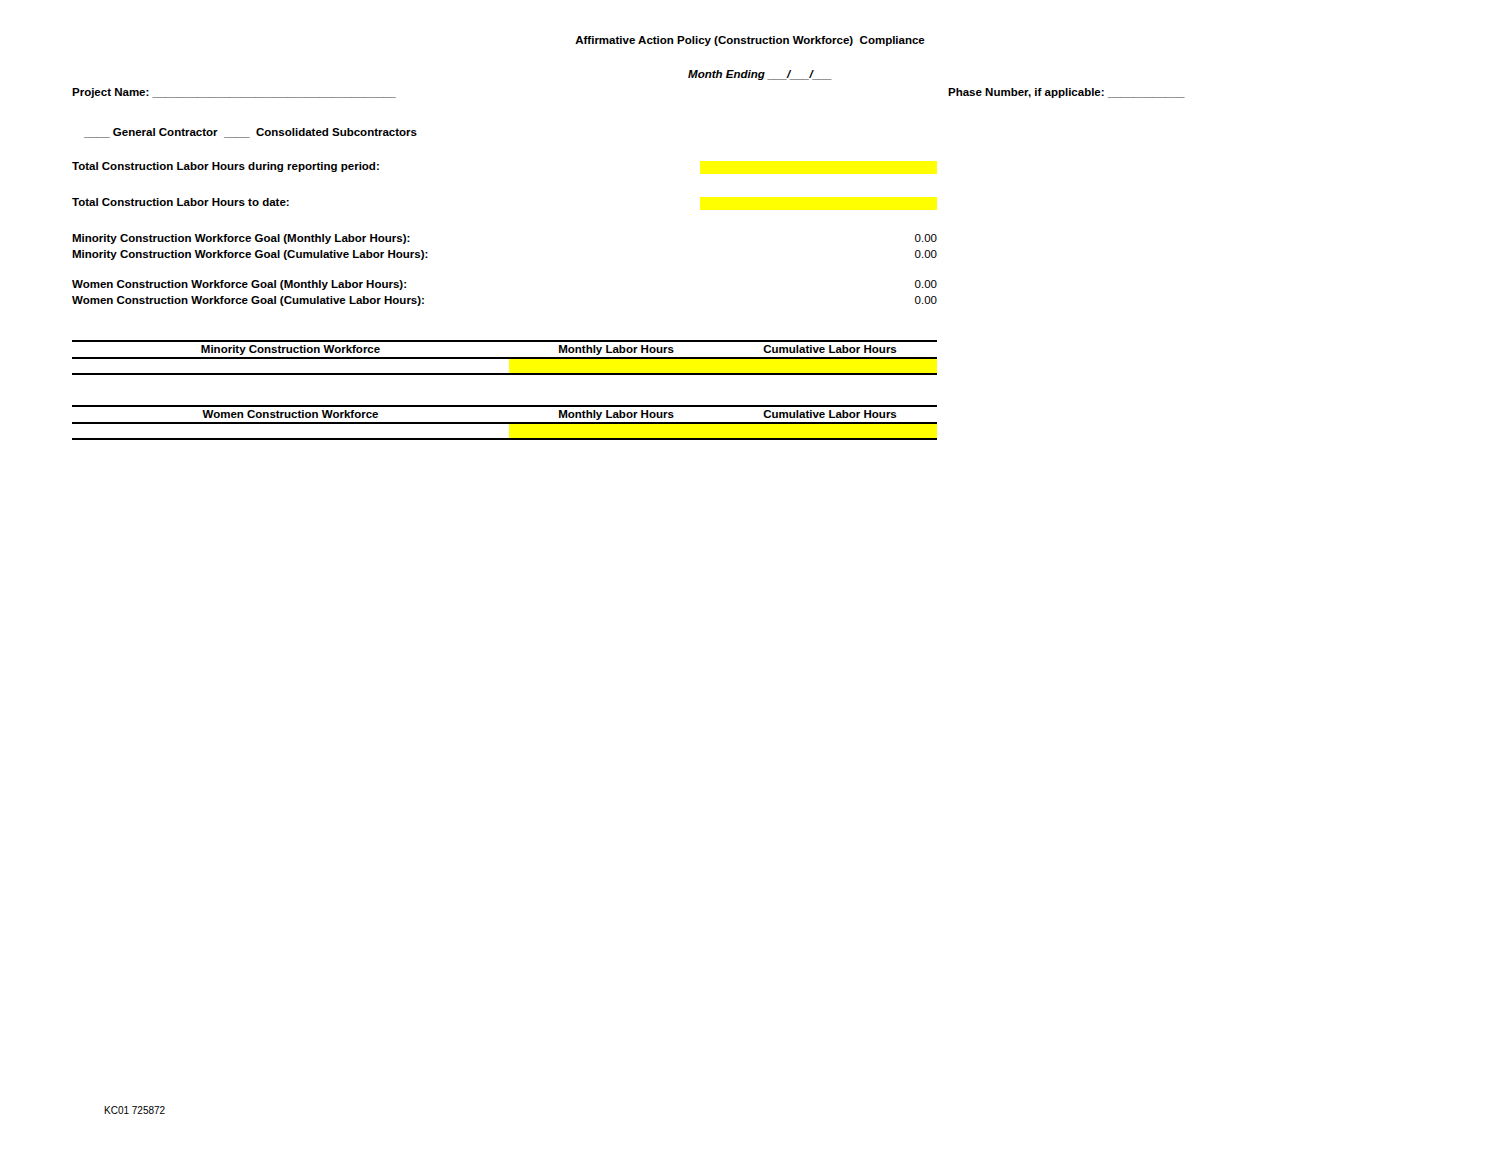Affirmative Action Policy (Construction Workforce) Compliance
Month Ending ___/___/___
Project Name: ______________________________________
Phase Number, if applicable: ____________
____ General Contractor ____ Consolidated Subcontractors
Total Construction Labor Hours during reporting period:
Total Construction Labor Hours to date:
Minority Construction Workforce Goal (Monthly Labor Hours): 0.00
Minority Construction Workforce Goal (Cumulative Labor Hours): 0.00
Women Construction Workforce Goal (Monthly Labor Hours): 0.00
Women Construction Workforce Goal (Cumulative Labor Hours): 0.00
| Minority Construction Workforce | Monthly Labor Hours | Cumulative Labor Hours |
| --- | --- | --- |
| Women Construction Workforce | Monthly Labor Hours | Cumulative Labor Hours |
| --- | --- | --- |
KC01 725872